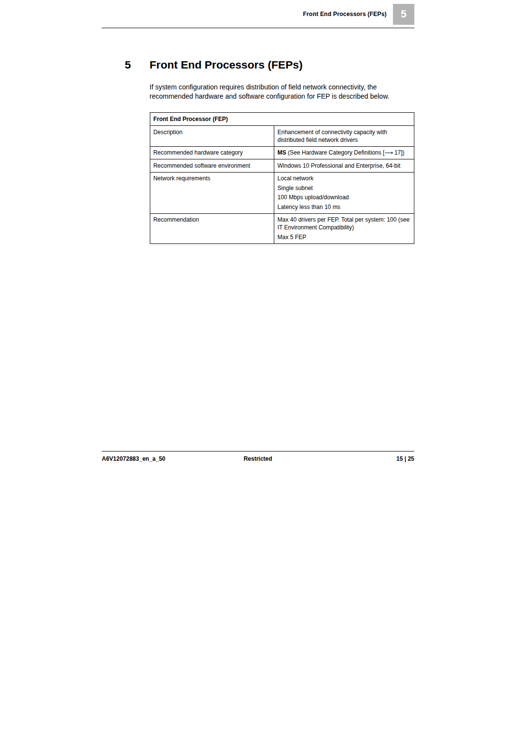Front End Processors (FEPs)
5
5 Front End Processors (FEPs)
If system configuration requires distribution of field network connectivity, the recommended hardware and software configuration for FEP is described below.
| Front End Processor (FEP) |
| --- |
| Description | Enhancement of connectivity capacity with distributed field network drivers |
| Recommended hardware category | MS (See Hardware Category Definitions [⟶ 17]) |
| Recommended software environment | Windows 10 Professional and Enterprise, 64-bit |
| Network requirements | Local network Single subnet 100 Mbps upload/download Latency less than 10 ms |
| Recommendation | Max 40 drivers per FEP. Total per system: 100 (see IT Environment Compatibility) Max 5 FEP |
A6V12072883_en_a_50
Restricted
15 | 25